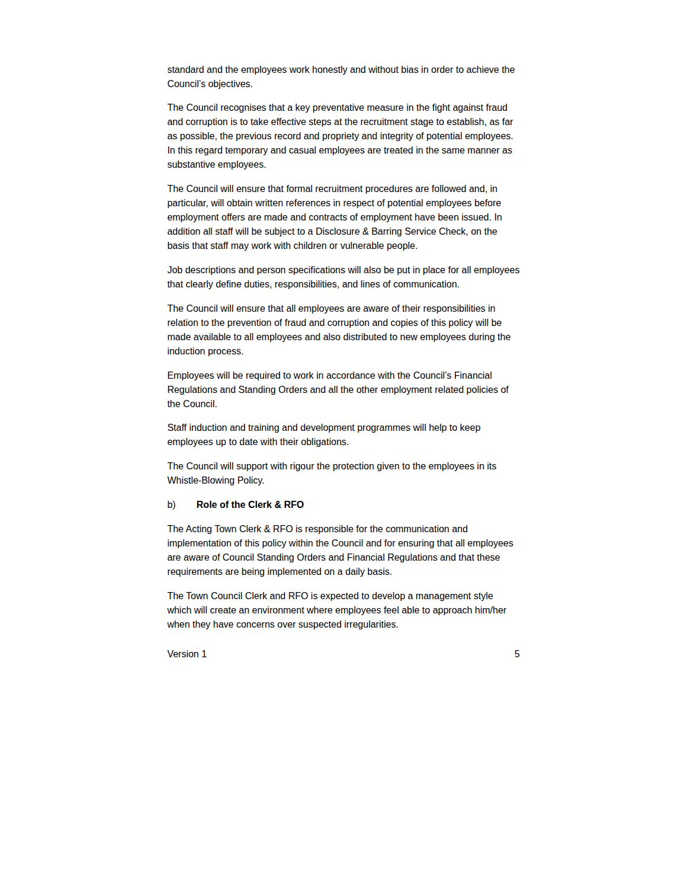standard and the employees work honestly and without bias in order to achieve the Council’s objectives.
The Council recognises that a key preventative measure in the fight against fraud and corruption is to take effective steps at the recruitment stage to establish, as far as possible, the previous record and propriety and integrity of potential employees. In this regard temporary and casual employees are treated in the same manner as substantive employees.
The Council will ensure that formal recruitment procedures are followed and, in particular, will obtain written references in respect of potential employees before employment offers are made and contracts of employment have been issued. In addition all staff will be subject to a Disclosure & Barring Service Check, on the basis that staff may work with children or vulnerable people.
Job descriptions and person specifications will also be put in place for all employees that clearly define duties, responsibilities, and lines of communication.
The Council will ensure that all employees are aware of their responsibilities in relation to the prevention of fraud and corruption and copies of this policy will be made available to all employees and also distributed to new employees during the induction process.
Employees will be required to work in accordance with the Council’s Financial Regulations and Standing Orders and all the other employment related policies of the Council.
Staff induction and training and development programmes will help to keep employees up to date with their obligations.
The Council will support with rigour the protection given to the employees in its Whistle-Blowing Policy.
b) Role of the Clerk & RFO
The Acting Town Clerk & RFO is responsible for the communication and implementation of this policy within the Council and for ensuring that all employees are aware of Council Standing Orders and Financial Regulations and that these requirements are being implemented on a daily basis.
The Town Council Clerk and RFO is expected to develop a management style which will create an environment where employees feel able to approach him/her when they have concerns over suspected irregularities.
Version 1 5